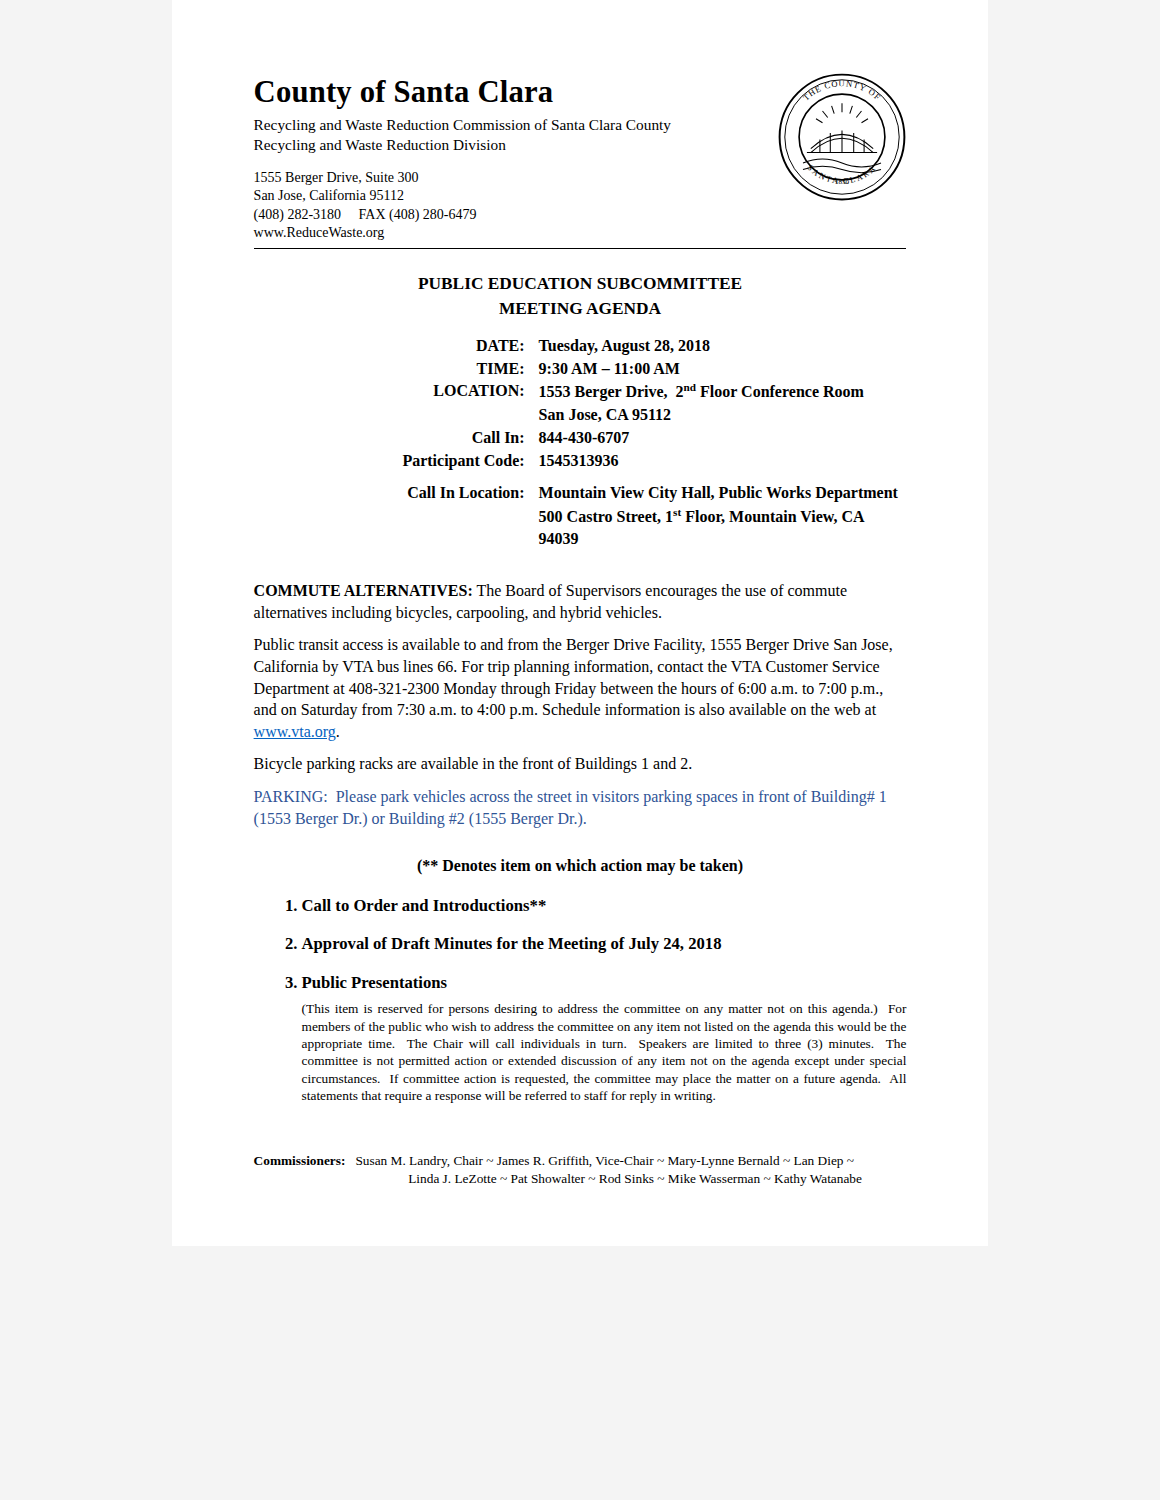County of Santa Clara
Recycling and Waste Reduction Commission of Santa Clara County
Recycling and Waste Reduction Division
1555 Berger Drive, Suite 300
San Jose, California 95112
(408) 282-3180 FAX (408) 280-6479
www.ReduceWaste.org
THE COUNTY OF SANTA CLARA 1850
PUBLIC EDUCATION SUBCOMMITTEE MEETING AGENDA
| DATE: | Tuesday, August 28, 2018 |
| TIME: | 9:30 AM – 11:00 AM |
| LOCATION: | 1553 Berger Drive, 2 nd Floor Conference Room |
| | San Jose, CA 95112 |
| Call In: | 844-430-6707 |
| Participant Code: | 1545313936 |
| Call In Location: | Mountain View City Hall, Public Works Department |
| | 500 Castro Street, 1 st Floor, Mountain View, CA 94039 |
COMMUTE ALTERNATIVES: The Board of Supervisors encourages the use of commute alternatives including bicycles, carpooling, and hybrid vehicles.
Public transit access is available to and from the Berger Drive Facility, 1555 Berger Drive San Jose, California by VTA bus lines 66. For trip planning information, contact the VTA Customer Service Department at 408-321-2300 Monday through Friday between the hours of 6:00 a.m. to 7:00 p.m., and on Saturday from 7:30 a.m. to 4:00 p.m. Schedule information is also available on the web at www.vta.org.
Bicycle parking racks are available in the front of Buildings 1 and 2.
PARKING: Please park vehicles across the street in visitors parking spaces in front of Building# 1 (1553 Berger Dr.) or Building #2 (1555 Berger Dr.).
(** Denotes item on which action may be taken)
Call to Order and Introductions**
Approval of Draft Minutes for the Meeting of July 24, 2018
Public Presentations
(This item is reserved for persons desiring to address the committee on any matter not on this agenda.) For members of the public who wish to address the committee on any item not listed on the agenda this would be the appropriate time. The Chair will call individuals in turn. Speakers are limited to three (3) minutes. The committee is not permitted action or extended discussion of any item not on the agenda except under special circumstances. If committee action is requested, the committee may place the matter on a future agenda. All statements that require a response will be referred to staff for reply in writing.
Commissioners:
Susan M. Landry, Chair ~ James R. Griffith, Vice-Chair ~ Mary-Lynne Bernald ~ Lan Diep ~
Linda J. LeZotte ~ Pat Showalter ~ Rod Sinks ~ Mike Wasserman ~ Kathy Watanabe